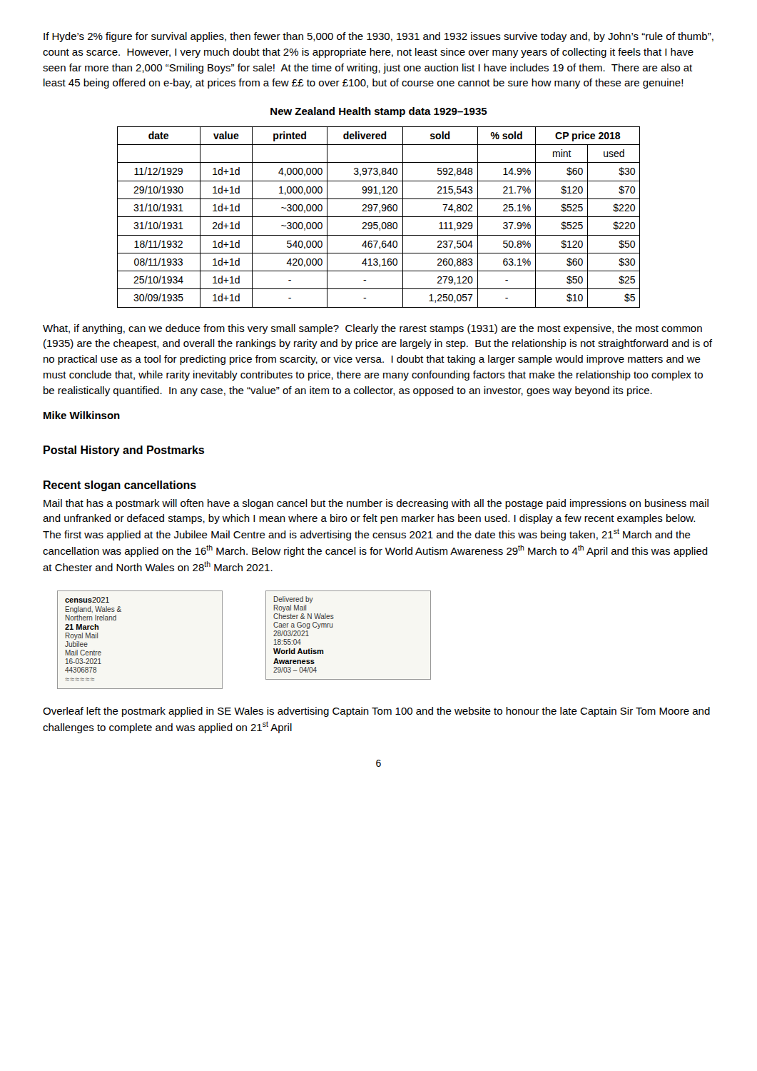If Hyde’s 2% figure for survival applies, then fewer than 5,000 of the 1930, 1931 and 1932 issues survive today and, by John’s “rule of thumb”, count as scarce. However, I very much doubt that 2% is appropriate here, not least since over many years of collecting it feels that I have seen far more than 2,000 “Smiling Boys” for sale! At the time of writing, just one auction list I have includes 19 of them. There are also at least 45 being offered on e-bay, at prices from a few ££ to over £100, but of course one cannot be sure how many of these are genuine!
New Zealand Health stamp data 1929–1935
| date | value | printed | delivered | sold | % sold | CP price 2018 |
| --- | --- | --- | --- | --- | --- | --- |
| | | | | | | mint | used |
| 11/12/1929 | 1d+1d | 4,000,000 | 3,973,840 | 592,848 | 14.9% | $60 | $30 |
| 29/10/1930 | 1d+1d | 1,000,000 | 991,120 | 215,543 | 21.7% | $120 | $70 |
| 31/10/1931 | 1d+1d | ~300,000 | 297,960 | 74,802 | 25.1% | $525 | $220 |
| 31/10/1931 | 2d+1d | ~300,000 | 295,080 | 111,929 | 37.9% | $525 | $220 |
| 18/11/1932 | 1d+1d | 540,000 | 467,640 | 237,504 | 50.8% | $120 | $50 |
| 08/11/1933 | 1d+1d | 420,000 | 413,160 | 260,883 | 63.1% | $60 | $30 |
| 25/10/1934 | 1d+1d | - | - | 279,120 | - | $50 | $25 |
| 30/09/1935 | 1d+1d | - | - | 1,250,057 | - | $10 | $5 |
What, if anything, can we deduce from this very small sample? Clearly the rarest stamps (1931) are the most expensive, the most common (1935) are the cheapest, and overall the rankings by rarity and by price are largely in step. But the relationship is not straightforward and is of no practical use as a tool for predicting price from scarcity, or vice versa. I doubt that taking a larger sample would improve matters and we must conclude that, while rarity inevitably contributes to price, there are many confounding factors that make the relationship too complex to be realistically quantified. In any case, the “value” of an item to a collector, as opposed to an investor, goes way beyond its price.
Mike Wilkinson
Postal History and Postmarks
Recent slogan cancellations
Mail that has a postmark will often have a slogan cancel but the number is decreasing with all the postage paid impressions on business mail and unfranked or defaced stamps, by which I mean where a biro or felt pen marker has been used. I display a few recent examples below. The first was applied at the Jubilee Mail Centre and is advertising the census 2021 and the date this was being taken, 21st March and the cancellation was applied on the 16th March. Below right the cancel is for World Autism Awareness 29th March to 4th April and this was applied at Chester and North Wales on 28th March 2021.
census2021
England, Wales &
Northern Ireland
21 March
Royal Mail
Jubilee
Mail Centre
16-03-2021
44306878
≈≈≈≈≈≈
Delivered by
Royal Mail
Chester & N Wales
Caer a Gog Cymru
28/03/2021
18:55:04
World Autism
Awareness
29/03 – 04/04
Overleaf left the postmark applied in SE Wales is advertising Captain Tom 100 and the website to honour the late Captain Sir Tom Moore and challenges to complete and was applied on 21st April
6